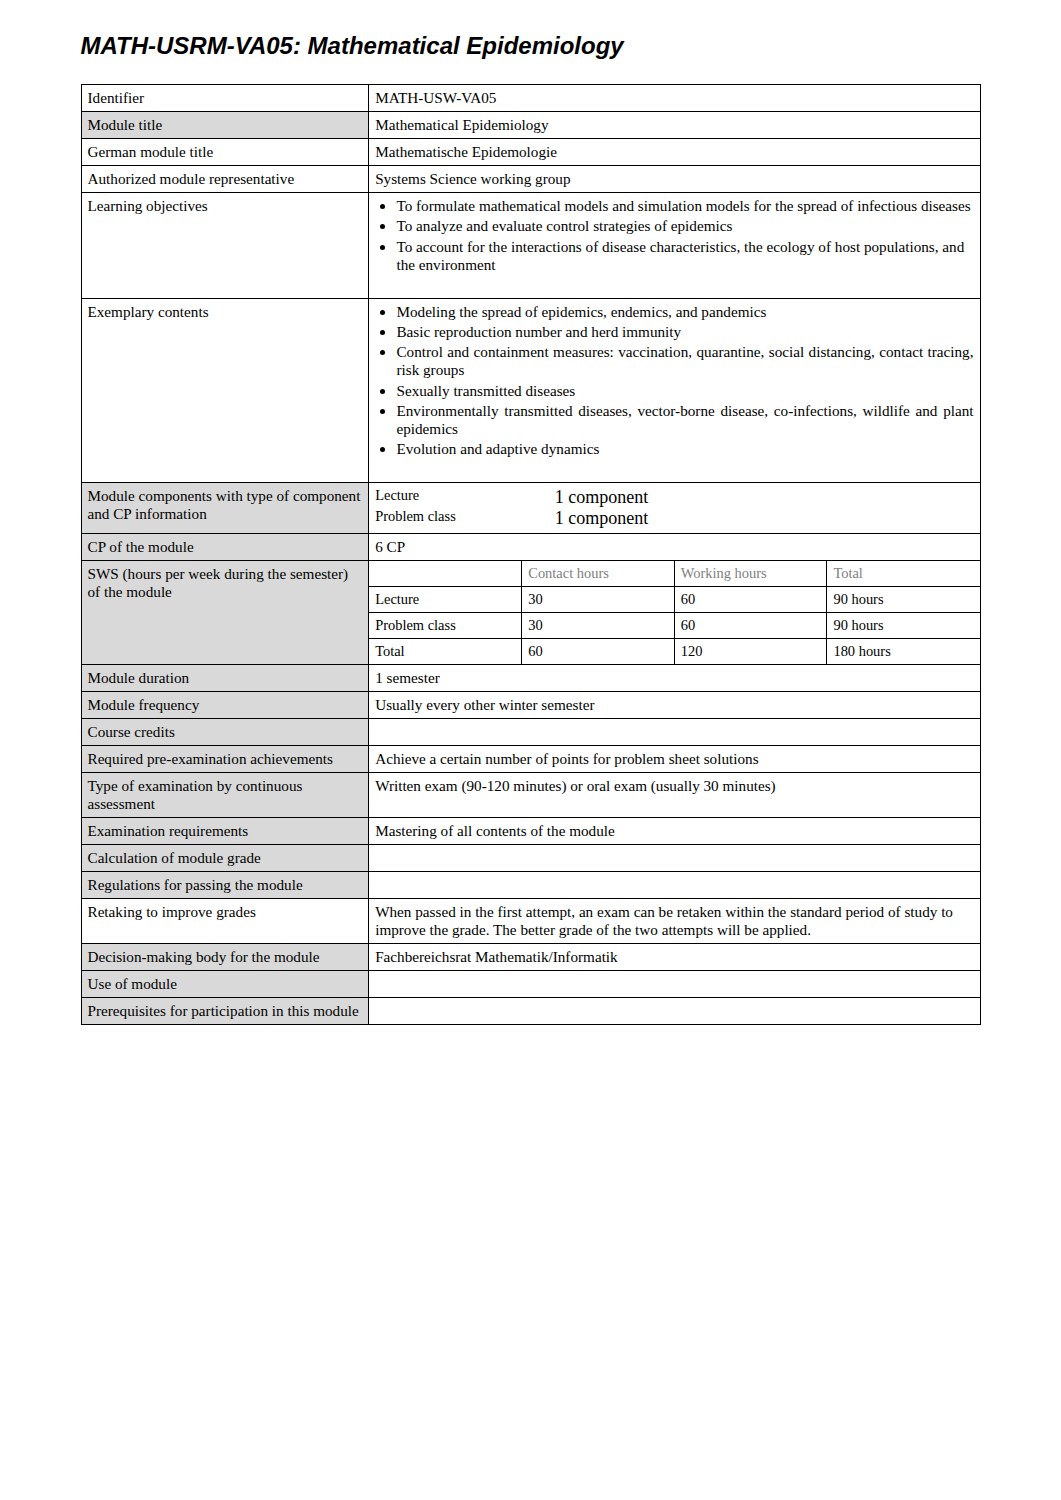MATH-USRM-VA05: Mathematical Epidemiology
| Identifier | MATH-USW-VA05 |
| Module title | Mathematical Epidemiology |
| German module title | Mathematische Epidemologie |
| Authorized module representative | Systems Science working group |
| Learning objectives | To formulate mathematical models and simulation models for the spread of infectious diseases To analyze and evaluate control strategies of epidemics To account for the interactions of disease characteristics, the ecology of host populations, and the environment |
| Exemplary contents | Modeling the spread of epidemics, endemics, and pandemics Basic reproduction number and herd immunity Control and containment measures: vaccination, quarantine, social distancing, contact tracing, risk groups Sexually transmitted diseases Environmentally transmitted diseases, vector-borne disease, co-infections, wildlife and plant epidemics Evolution and adaptive dynamics |
| Module components with type of component and CP information | / Lecture / 1 component / / Problem class / 1 component / |
| CP of the module | 6 CP |
| SWS (hours per week during the semester) of the module | / / Contact hours / Working hours / Total / / Lecture / 30 / 60 / 90 hours / / Problem class / 30 / 60 / 90 hours / / Total / 60 / 120 / 180 hours / |
| Module duration | 1 semester |
| Module frequency | Usually every other winter semester |
| Course credits | |
| Required pre-examination achievements | Achieve a certain number of points for problem sheet solutions |
| Type of examination by continuous assessment | Written exam (90-120 minutes) or oral exam (usually 30 minutes) |
| Examination requirements | Mastering of all contents of the module |
| Calculation of module grade | |
| Regulations for passing the module | |
| Retaking to improve grades | When passed in the first attempt, an exam can be retaken within the standard period of study to improve the grade. The better grade of the two attempts will be applied. |
| Decision-making body for the module | Fachbereichsrat Mathematik/Informatik |
| Use of module | |
| Prerequisites for participation in this module | |